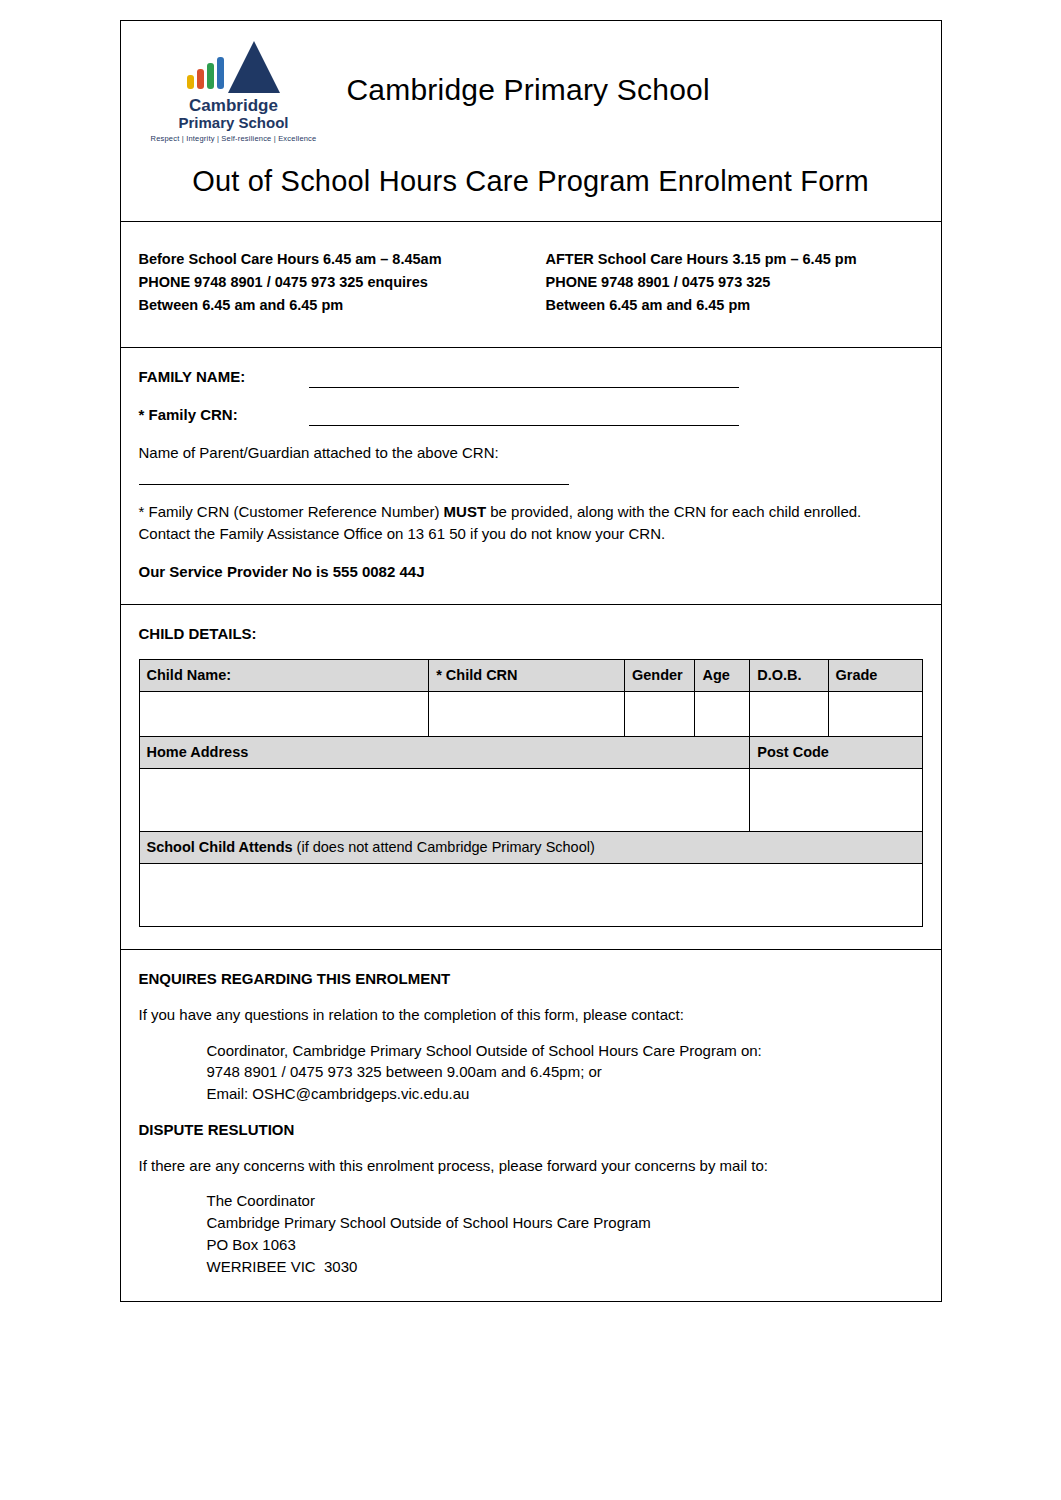Cambridge Primary School
Respect | Integrity | Self-resilience | Excellence
Cambridge Primary School
Out of School Hours Care Program Enrolment Form
Before School Care Hours 6.45 am – 8.45am
PHONE 9748 8901 / 0475 973 325 enquires
Between 6.45 am and 6.45 pm
AFTER School Care Hours 3.15 pm – 6.45 pm
PHONE 9748 8901 / 0475 973 325
Between 6.45 am and 6.45 pm
FAMILY NAME:
* Family CRN:
Name of Parent/Guardian attached to the above CRN:
* Family CRN (Customer Reference Number) MUST be provided, along with the CRN for each child enrolled.
Contact the Family Assistance Office on 13 61 50 if you do not know your CRN.
Our Service Provider No is 555 0082 44J
CHILD DETAILS:
| Child Name: | * Child CRN | Gender | Age | D.O.B. | Grade |
| --- | --- | --- | --- | --- | --- |
| Home Address | Post Code |
| School Child Attends (if does not attend Cambridge Primary School) |
ENQUIRES REGARDING THIS ENROLMENT
If you have any questions in relation to the completion of this form, please contact:
Coordinator, Cambridge Primary School Outside of School Hours Care Program on:
9748 8901 / 0475 973 325 between 9.00am and 6.45pm; or
Email: OSHC@cambridgeps.vic.edu.au
DISPUTE RESLUTION
If there are any concerns with this enrolment process, please forward your concerns by mail to:
The Coordinator
Cambridge Primary School Outside of School Hours Care Program
PO Box 1063
WERRIBEE VIC 3030